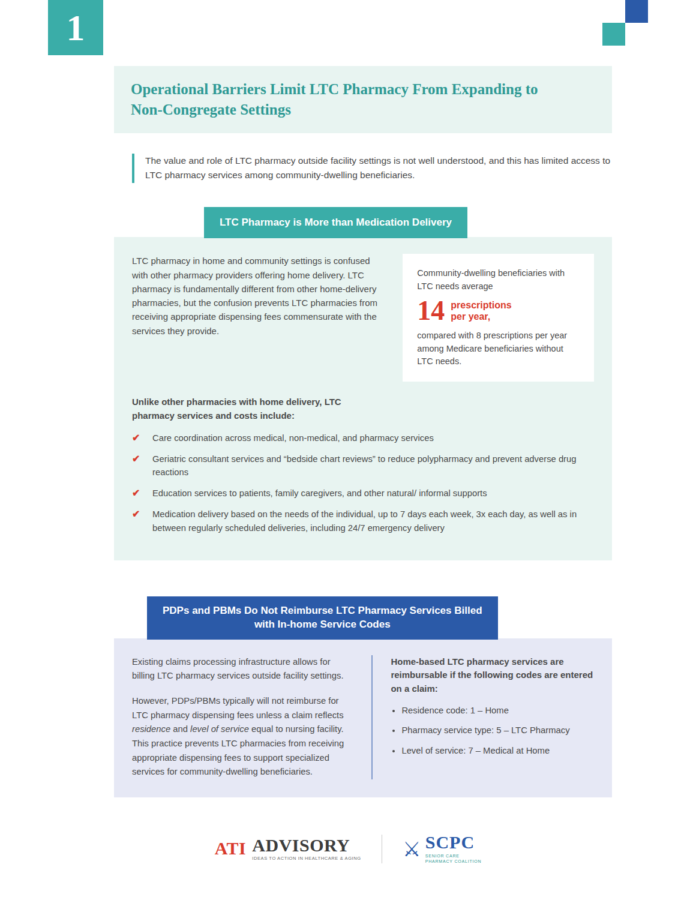1
Operational Barriers Limit LTC Pharmacy From Expanding to
Non-Congregate Settings
The value and role of LTC pharmacy outside facility settings is not well understood, and this has limited access to LTC pharmacy services among community-dwelling beneficiaries.
LTC Pharmacy is More than Medication Delivery
LTC pharmacy in home and community settings is confused with other pharmacy providers offering home delivery. LTC pharmacy is fundamentally different from other home-delivery pharmacies, but the confusion prevents LTC pharmacies from receiving appropriate dispensing fees commensurate with the services they provide.
Community-dwelling beneficiaries with LTC needs average
14 prescriptions
per year,
compared with 8 prescriptions per year among Medicare beneficiaries without LTC needs.
Unlike other pharmacies with home delivery, LTC
pharmacy services and costs include:
Care coordination across medical, non-medical, and pharmacy services
Geriatric consultant services and “bedside chart reviews” to reduce polypharmacy and prevent adverse drug reactions
Education services to patients, family caregivers, and other natural/ informal supports
Medication delivery based on the needs of the individual, up to 7 days each week, 3x each day, as well as in between regularly scheduled deliveries, including 24/7 emergency delivery
PDPs and PBMs Do Not Reimburse LTC Pharmacy Services Billed
with In-home Service Codes
Existing claims processing infrastructure allows for billing LTC pharmacy services outside facility settings.
However, PDPs/PBMs typically will not reimburse for LTC pharmacy dispensing fees unless a claim reflects residence and level of service equal to nursing facility. This practice prevents LTC pharmacies from receiving appropriate dispensing fees to support specialized services for community-dwelling beneficiaries.
Home-based LTC pharmacy services are reimbursable if the following codes are entered on a claim:
Residence code: 1 – Home
Pharmacy service type: 5 – LTC Pharmacy
Level of service: 7 – Medical at Home
ATI
ADVISORY
Ideas to Action in Healthcare & Aging
⚔
SCPC
Senior Care
Pharmacy Coalition